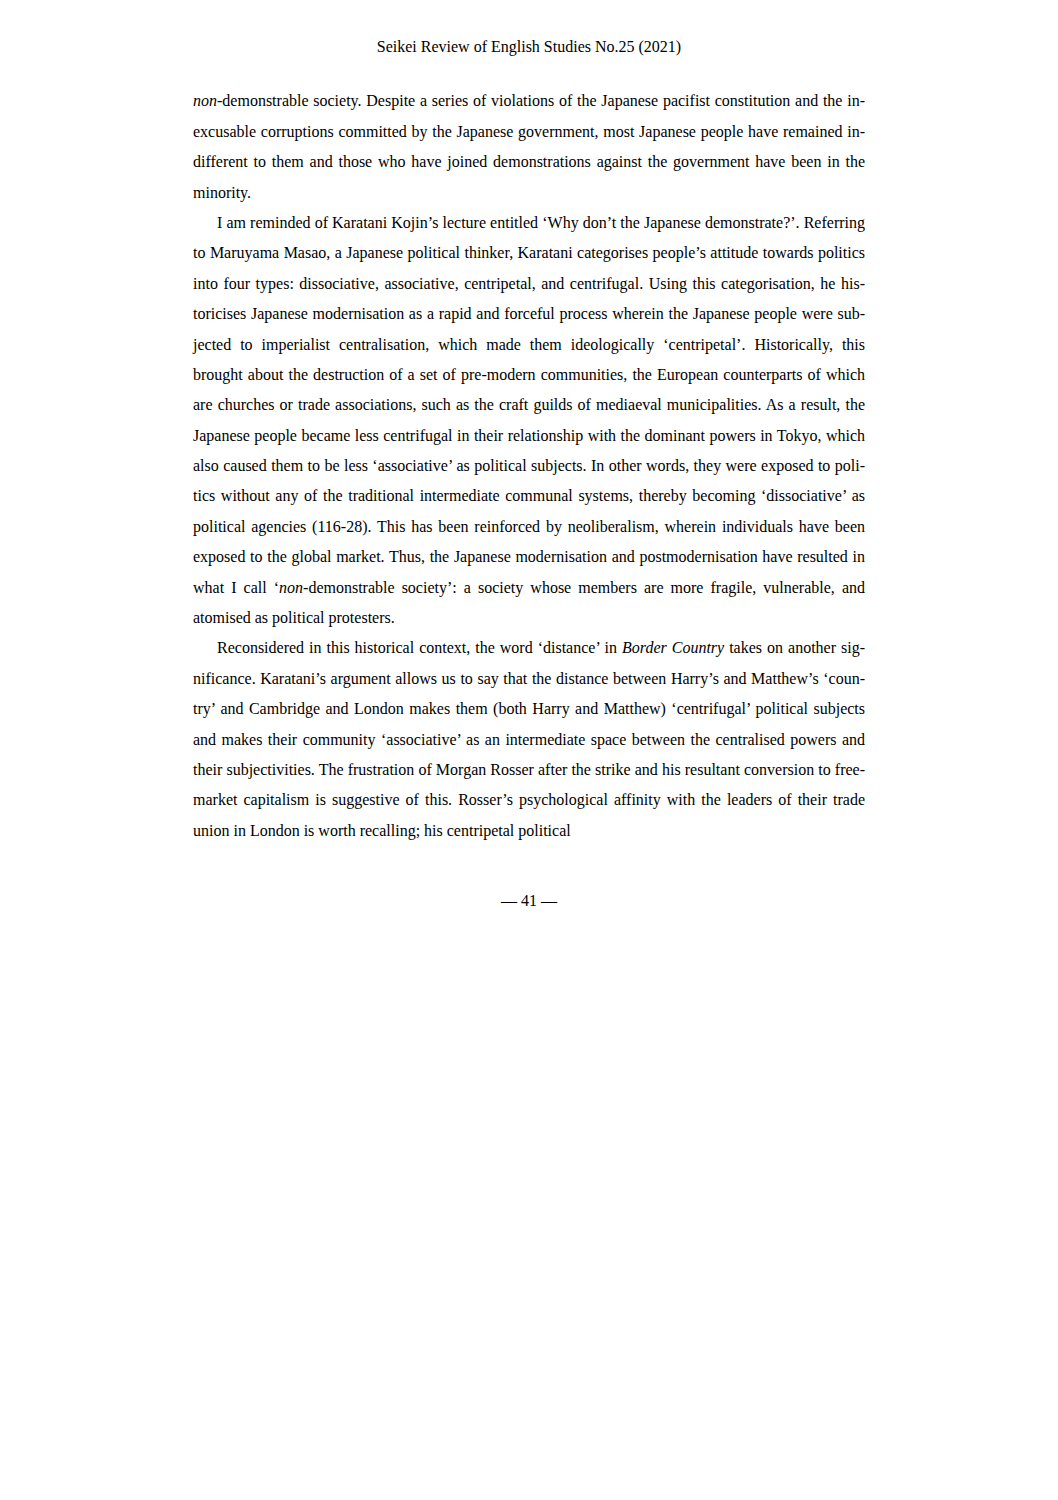Seikei Review of English Studies No.25 (2021)
non-demonstrable society. Despite a series of violations of the Japanese pacifist constitution and the inexcusable corruptions committed by the Japanese government, most Japanese people have remained indifferent to them and those who have joined demonstrations against the government have been in the minority.
I am reminded of Karatani Kojin’s lecture entitled ‘Why don’t the Japanese demonstrate?’. Referring to Maruyama Masao, a Japanese political thinker, Karatani categorises people’s attitude towards politics into four types: dissociative, associative, centripetal, and centrifugal. Using this categorisation, he historicises Japanese modernisation as a rapid and forceful process wherein the Japanese people were subjected to imperialist centralisation, which made them ideologically ‘centripetal’. Historically, this brought about the destruction of a set of pre-modern communities, the European counterparts of which are churches or trade associations, such as the craft guilds of mediaeval municipalities. As a result, the Japanese people became less centrifugal in their relationship with the dominant powers in Tokyo, which also caused them to be less ‘associative’ as political subjects. In other words, they were exposed to politics without any of the traditional intermediate communal systems, thereby becoming ‘dissociative’ as political agencies (116-28). This has been reinforced by neoliberalism, wherein individuals have been exposed to the global market. Thus, the Japanese modernisation and postmodernisation have resulted in what I call ‘non-demonstrable society’: a society whose members are more fragile, vulnerable, and atomised as political protesters.
Reconsidered in this historical context, the word ‘distance’ in Border Country takes on another significance. Karatani’s argument allows us to say that the distance between Harry’s and Matthew’s ‘country’ and Cambridge and London makes them (both Harry and Matthew) ‘centrifugal’ political subjects and makes their community ‘associative’ as an intermediate space between the centralised powers and their subjectivities. The frustration of Morgan Rosser after the strike and his resultant conversion to free-market capitalism is suggestive of this. Rosser’s psychological affinity with the leaders of their trade union in London is worth recalling; his centripetal political
— 41 —